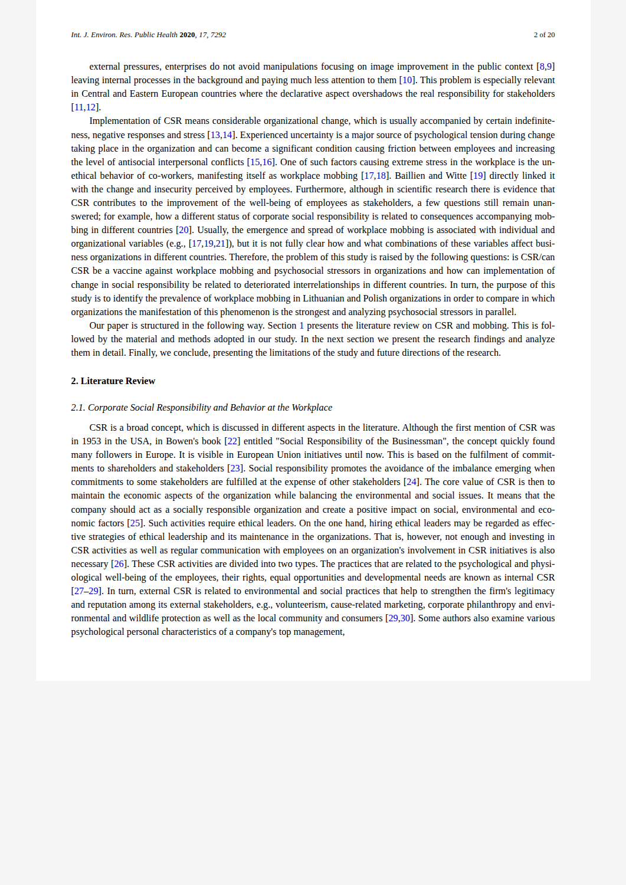Int. J. Environ. Res. Public Health 2020, 17, 7292 2 of 20
external pressures, enterprises do not avoid manipulations focusing on image improvement in the public context [8,9] leaving internal processes in the background and paying much less attention to them [10]. This problem is especially relevant in Central and Eastern European countries where the declarative aspect overshadows the real responsibility for stakeholders [11,12].
Implementation of CSR means considerable organizational change, which is usually accompanied by certain indefiniteness, negative responses and stress [13,14]. Experienced uncertainty is a major source of psychological tension during change taking place in the organization and can become a significant condition causing friction between employees and increasing the level of antisocial interpersonal conflicts [15,16]. One of such factors causing extreme stress in the workplace is the unethical behavior of co-workers, manifesting itself as workplace mobbing [17,18]. Baillien and Witte [19] directly linked it with the change and insecurity perceived by employees. Furthermore, although in scientific research there is evidence that CSR contributes to the improvement of the well-being of employees as stakeholders, a few questions still remain unanswered; for example, how a different status of corporate social responsibility is related to consequences accompanying mobbing in different countries [20]. Usually, the emergence and spread of workplace mobbing is associated with individual and organizational variables (e.g., [17,19,21]), but it is not fully clear how and what combinations of these variables affect business organizations in different countries. Therefore, the problem of this study is raised by the following questions: is CSR/can CSR be a vaccine against workplace mobbing and psychosocial stressors in organizations and how can implementation of change in social responsibility be related to deteriorated interrelationships in different countries. In turn, the purpose of this study is to identify the prevalence of workplace mobbing in Lithuanian and Polish organizations in order to compare in which organizations the manifestation of this phenomenon is the strongest and analyzing psychosocial stressors in parallel.
Our paper is structured in the following way. Section 1 presents the literature review on CSR and mobbing. This is followed by the material and methods adopted in our study. In the next section we present the research findings and analyze them in detail. Finally, we conclude, presenting the limitations of the study and future directions of the research.
2. Literature Review
2.1. Corporate Social Responsibility and Behavior at the Workplace
CSR is a broad concept, which is discussed in different aspects in the literature. Although the first mention of CSR was in 1953 in the USA, in Bowen's book [22] entitled "Social Responsibility of the Businessman", the concept quickly found many followers in Europe. It is visible in European Union initiatives until now. This is based on the fulfilment of commitments to shareholders and stakeholders [23]. Social responsibility promotes the avoidance of the imbalance emerging when commitments to some stakeholders are fulfilled at the expense of other stakeholders [24]. The core value of CSR is then to maintain the economic aspects of the organization while balancing the environmental and social issues. It means that the company should act as a socially responsible organization and create a positive impact on social, environmental and economic factors [25]. Such activities require ethical leaders. On the one hand, hiring ethical leaders may be regarded as effective strategies of ethical leadership and its maintenance in the organizations. That is, however, not enough and investing in CSR activities as well as regular communication with employees on an organization's involvement in CSR initiatives is also necessary [26]. These CSR activities are divided into two types. The practices that are related to the psychological and physiological well-being of the employees, their rights, equal opportunities and developmental needs are known as internal CSR [27–29]. In turn, external CSR is related to environmental and social practices that help to strengthen the firm's legitimacy and reputation among its external stakeholders, e.g., volunteerism, cause-related marketing, corporate philanthropy and environmental and wildlife protection as well as the local community and consumers [29,30]. Some authors also examine various psychological personal characteristics of a company's top management,